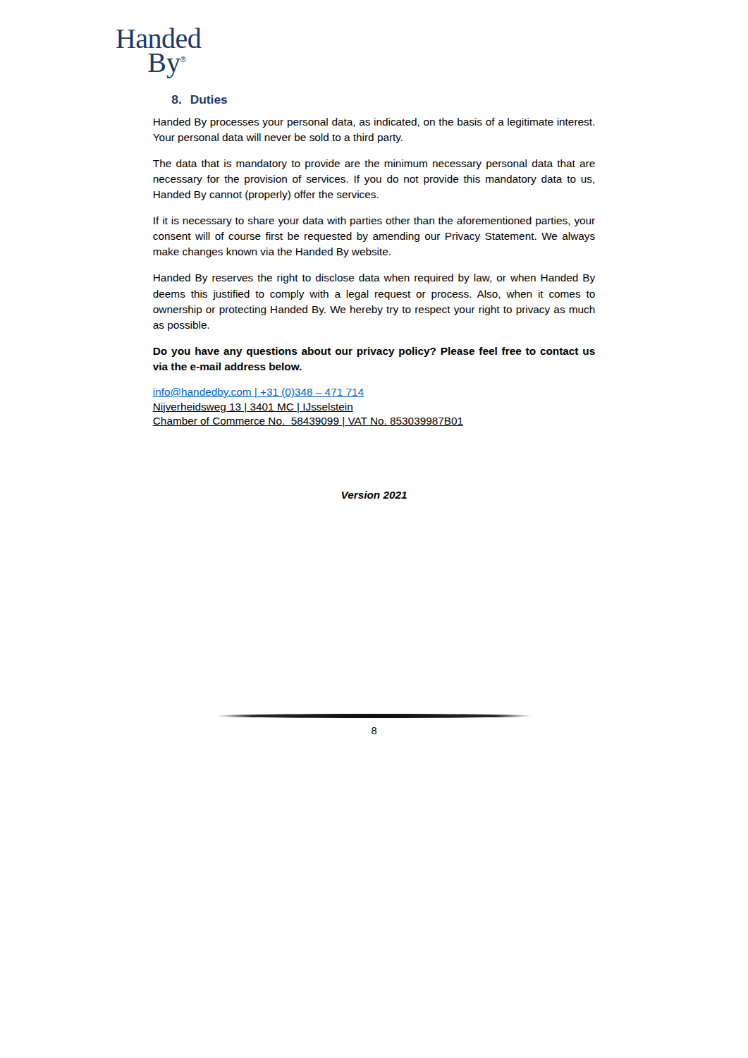Handed By®
8. Duties
Handed By processes your personal data, as indicated, on the basis of a legitimate interest. Your personal data will never be sold to a third party.
The data that is mandatory to provide are the minimum necessary personal data that are necessary for the provision of services. If you do not provide this mandatory data to us, Handed By cannot (properly) offer the services.
If it is necessary to share your data with parties other than the aforementioned parties, your consent will of course first be requested by amending our Privacy Statement. We always make changes known via the Handed By website.
Handed By reserves the right to disclose data when required by law, or when Handed By deems this justified to comply with a legal request or process. Also, when it comes to ownership or protecting Handed By. We hereby try to respect your right to privacy as much as possible.
Do you have any questions about our privacy policy? Please feel free to contact us via the e-mail address below.
info@handedby.com | +31 (0)348 – 471 714
Nijverheidsweg 13 | 3401 MC | IJsselstein
Chamber of Commerce No. 58439099 | VAT No. 853039987B01
Version 2021
8